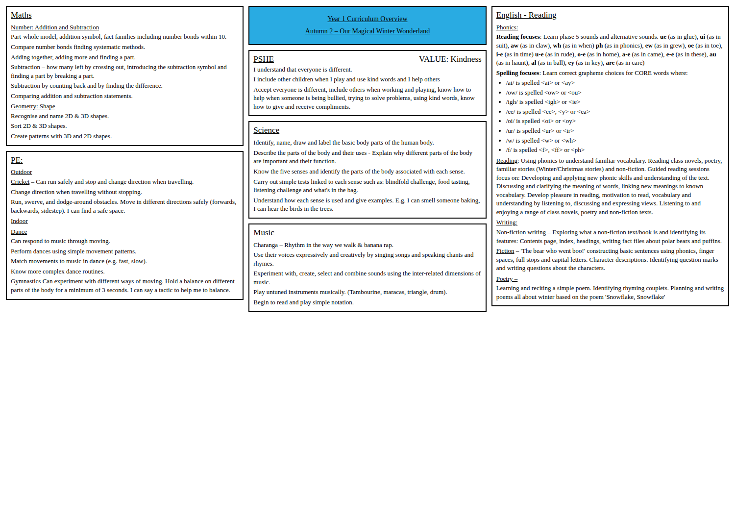Maths
Number: Addition and Subtraction
Part-whole model, addition symbol, fact families including number bonds within 10.
Compare number bonds finding systematic methods.
Adding together, adding more and finding a part.
Subtraction – how many left by crossing out, introducing the subtraction symbol and finding a part by breaking a part.
Subtraction by counting back and by finding the difference.
Comparing addition and subtraction statements.
Geometry: Shape
Recognise and name 2D & 3D shapes.
Sort 2D & 3D shapes.
Create patterns with 3D and 2D shapes.
PE:
Outdoor
Cricket – Can run safely and stop and change direction when travelling.
Change direction when travelling without stopping.
Run, swerve, and dodge-around obstacles. Move in different directions safely (forwards, backwards, sidestep). I can find a safe space.
Indoor
Dance
Can respond to music through moving.
Perform dances using simple movement patterns.
Match movements to music in dance (e.g. fast, slow).
Know more complex dance routines.
Gymnastics Can experiment with different ways of moving. Hold a balance on different parts of the body for a minimum of 3 seconds. I can say a tactic to help me to balance.
Year 1 Curriculum Overview
Autumn 2 – Our Magical Winter Wonderland
PSHE
VALUE: Kindness
I understand that everyone is different.
I include other children when I play and use kind words and I help others
Accept everyone is different, include others when working and playing, know how to help when someone is being bullied, trying to solve problems, using kind words, know how to give and receive compliments.
Science
Identify, name, draw and label the basic body parts of the human body.
Describe the parts of the body and their uses - Explain why different parts of the body are important and their function.
Know the five senses and identify the parts of the body associated with each sense.
Carry out simple tests linked to each sense such as: blindfold challenge, food tasting, listening challenge and what's in the bag.
Understand how each sense is used and give examples. E.g. I can smell someone baking, I can hear the birds in the trees.
Music
Charanga – Rhythm in the way we walk & banana rap.
Use their voices expressively and creatively by singing songs and speaking chants and rhymes.
Experiment with, create, select and combine sounds using the inter-related dimensions of music.
Play untuned instruments musically. (Tambourine, maracas, triangle, drum).
Begin to read and play simple notation.
English - Reading
Phonics:
Reading focuses: Learn phase 5 sounds and alternative sounds. ue (as in glue), ui (as in suit), aw (as in claw), wh (as in when) ph (as in phonics), ew (as in grew), oe (as in toe), i-e (as in time) u-e (as in rude), o-e (as in home), a-e (as in came), e-e (as in these), au (as in haunt), al (as in ball), ey (as in key), are (as in care)
Spelling focuses: Learn correct grapheme choices for CORE words where:
/ai/ is spelled <ai> or <ay>
/ow/ is spelled <ow> or <ou>
/igh/ is spelled <igh> or <ie>
/ee/ is spelled <ee>, <y> or <ea>
/oi/ is spelled <oi> or <oy>
/ur/ is spelled <ur> or <ir>
/w/ is spelled <w> or <wh>
/f/ is spelled <f>, <ff> or <ph>
Reading: Using phonics to understand familiar vocabulary. Reading class novels, poetry, familiar stories (Winter/Christmas stories) and non-fiction. Guided reading sessions focus on: Developing and applying new phonic skills and understanding of the text. Discussing and clarifying the meaning of words, linking new meanings to known vocabulary. Develop pleasure in reading, motivation to read, vocabulary and understanding by listening to, discussing and expressing views. Listening to and enjoying a range of class novels, poetry and non-fiction texts.
Writing:
Non-fiction writing – Exploring what a non-fiction text/book is and identifying its features: Contents page, index, headings, writing fact files about polar bears and puffins.
Fiction – 'The bear who went boo!' constructing basic sentences using phonics, finger spaces, full stops and capital letters. Character descriptions. Identifying question marks and writing questions about the characters.
Poetry –
Learning and reciting a simple poem. Identifying rhyming couplets. Planning and writing poems all about winter based on the poem 'Snowflake, Snowflake'